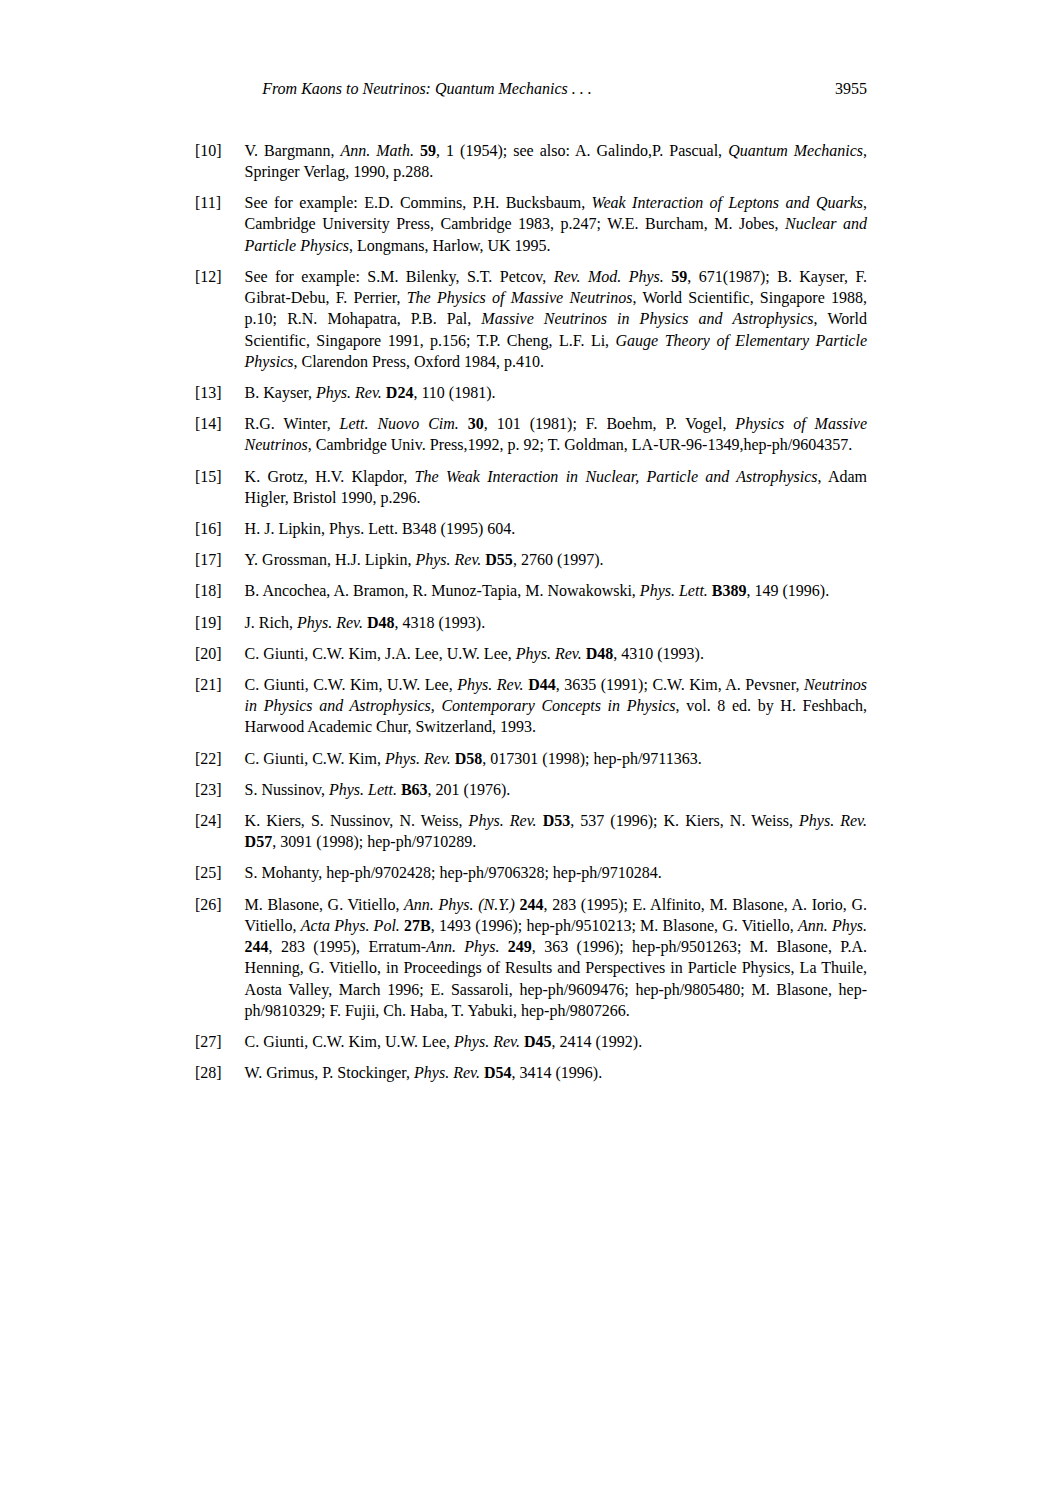From Kaons to Neutrinos: Quantum Mechanics . . . 3955
[10] V. Bargmann, Ann. Math. 59, 1 (1954); see also: A. Galindo,P. Pascual, Quantum Mechanics, Springer Verlag, 1990, p.288.
[11] See for example: E.D. Commins, P.H. Bucksbaum, Weak Interaction of Leptons and Quarks, Cambridge University Press, Cambridge 1983, p.247; W.E. Burcham, M. Jobes, Nuclear and Particle Physics, Longmans, Harlow, UK 1995.
[12] See for example: S.M. Bilenky, S.T. Petcov, Rev. Mod. Phys. 59, 671(1987); B. Kayser, F. Gibrat-Debu, F. Perrier, The Physics of Massive Neutrinos, World Scientific, Singapore 1988, p.10; R.N. Mohapatra, P.B. Pal, Massive Neutrinos in Physics and Astrophysics, World Scientific, Singapore 1991, p.156; T.P. Cheng, L.F. Li, Gauge Theory of Elementary Particle Physics, Clarendon Press, Oxford 1984, p.410.
[13] B. Kayser, Phys. Rev. D24, 110 (1981).
[14] R.G. Winter, Lett. Nuovo Cim. 30, 101 (1981); F. Boehm, P. Vogel, Physics of Massive Neutrinos, Cambridge Univ. Press,1992, p. 92; T. Goldman, LA-UR-96-1349,hep-ph/9604357.
[15] K. Grotz, H.V. Klapdor, The Weak Interaction in Nuclear, Particle and Astrophysics, Adam Higler, Bristol 1990, p.296.
[16] H. J. Lipkin, Phys. Lett. B348 (1995) 604.
[17] Y. Grossman, H.J. Lipkin, Phys. Rev. D55, 2760 (1997).
[18] B. Ancochea, A. Bramon, R. Munoz-Tapia, M. Nowakowski, Phys. Lett. B389, 149 (1996).
[19] J. Rich, Phys. Rev. D48, 4318 (1993).
[20] C. Giunti, C.W. Kim, J.A. Lee, U.W. Lee, Phys. Rev. D48, 4310 (1993).
[21] C. Giunti, C.W. Kim, U.W. Lee, Phys. Rev. D44, 3635 (1991); C.W. Kim, A. Pevsner, Neutrinos in Physics and Astrophysics, Contemporary Concepts in Physics, vol. 8 ed. by H. Feshbach, Harwood Academic Chur, Switzerland, 1993.
[22] C. Giunti, C.W. Kim, Phys. Rev. D58, 017301 (1998); hep-ph/9711363.
[23] S. Nussinov, Phys. Lett. B63, 201 (1976).
[24] K. Kiers, S. Nussinov, N. Weiss, Phys. Rev. D53, 537 (1996); K. Kiers, N. Weiss, Phys. Rev. D57, 3091 (1998); hep-ph/9710289.
[25] S. Mohanty, hep-ph/9702428; hep-ph/9706328; hep-ph/9710284.
[26] M. Blasone, G. Vitiello, Ann. Phys. (N.Y.) 244, 283 (1995); E. Alfinito, M. Blasone, A. Iorio, G. Vitiello, Acta Phys. Pol. 27B, 1493 (1996); hep-ph/9510213; M. Blasone, G. Vitiello, Ann. Phys. 244, 283 (1995), Erratum-Ann. Phys. 249, 363 (1996); hep-ph/9501263; M. Blasone, P.A. Henning, G. Vitiello, in Proceedings of Results and Perspectives in Particle Physics, La Thuile, Aosta Valley, March 1996; E. Sassaroli, hep-ph/9609476; hep-ph/9805480; M. Blasone, hep-ph/9810329; F. Fujii, Ch. Haba, T. Yabuki, hep-ph/9807266.
[27] C. Giunti, C.W. Kim, U.W. Lee, Phys. Rev. D45, 2414 (1992).
[28] W. Grimus, P. Stockinger, Phys. Rev. D54, 3414 (1996).